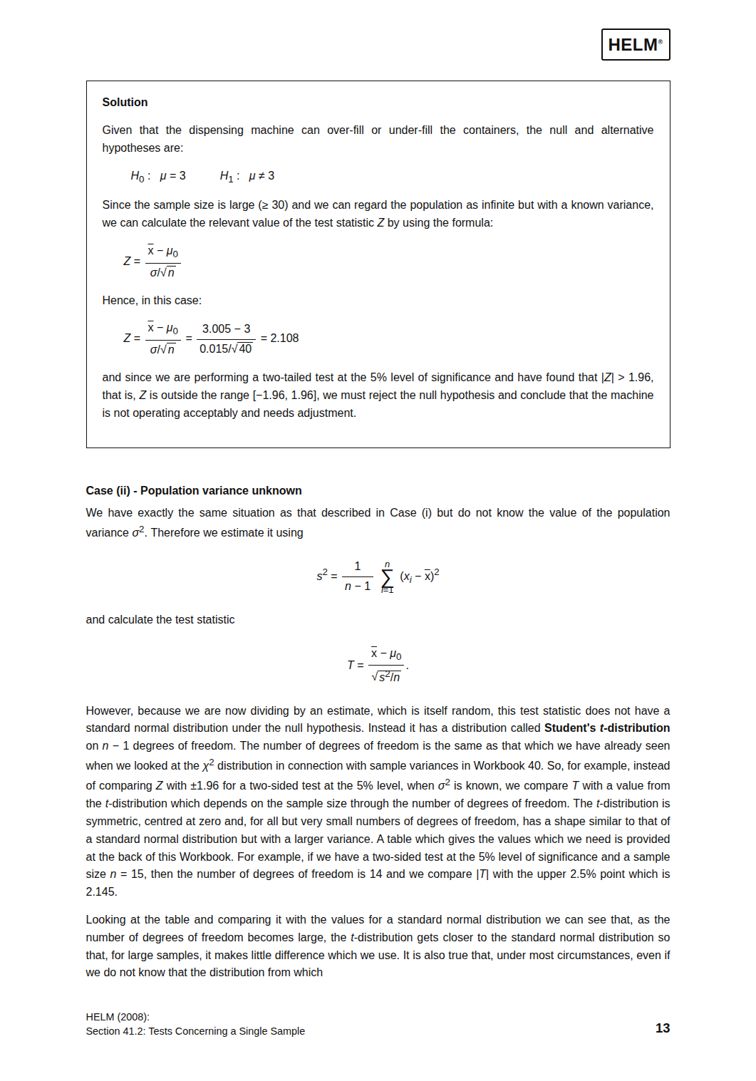HELM®
Solution
Given that the dispensing machine can over-fill or under-fill the containers, the null and alternative hypotheses are:
H0 : μ = 3 H1 : μ ≠ 3
Since the sample size is large (≥ 30) and we can regard the population as infinite but with a known variance, we can calculate the relevant value of the test statistic Z by using the formula:
Z = x − μ0 σ/√n
Hence, in this case:
Z = x − μ0 σ/√n = 3.005 − 3 0.015/√40 = 2.108
and since we are performing a two-tailed test at the 5% level of significance and have found that |Z| > 1.96, that is, Z is outside the range [−1.96, 1.96], we must reject the null hypothesis and conclude that the machine is not operating acceptably and needs adjustment.
Case (ii) - Population variance unknown
We have exactly the same situation as that described in Case (i) but do not know the value of the population variance σ2. Therefore we estimate it using
s2 = 1 n − 1 n ∑ i=1 (xi − x)2
and calculate the test statistic
T = x − μ0 √s2/n .
However, because we are now dividing by an estimate, which is itself random, this test statistic does not have a standard normal distribution under the null hypothesis. Instead it has a distribution called Student's t-distribution on n − 1 degrees of freedom. The number of degrees of freedom is the same as that which we have already seen when we looked at the χ2 distribution in connection with sample variances in Workbook 40. So, for example, instead of comparing Z with ±1.96 for a two-sided test at the 5% level, when σ2 is known, we compare T with a value from the t-distribution which depends on the sample size through the number of degrees of freedom. The t-distribution is symmetric, centred at zero and, for all but very small numbers of degrees of freedom, has a shape similar to that of a standard normal distribution but with a larger variance. A table which gives the values which we need is provided at the back of this Workbook. For example, if we have a two-sided test at the 5% level of significance and a sample size n = 15, then the number of degrees of freedom is 14 and we compare |T| with the upper 2.5% point which is 2.145.
Looking at the table and comparing it with the values for a standard normal distribution we can see that, as the number of degrees of freedom becomes large, the t-distribution gets closer to the standard normal distribution so that, for large samples, it makes little difference which we use. It is also true that, under most circumstances, even if we do not know that the distribution from which
HELM (2008):
Section 41.2: Tests Concerning a Single Sample
13